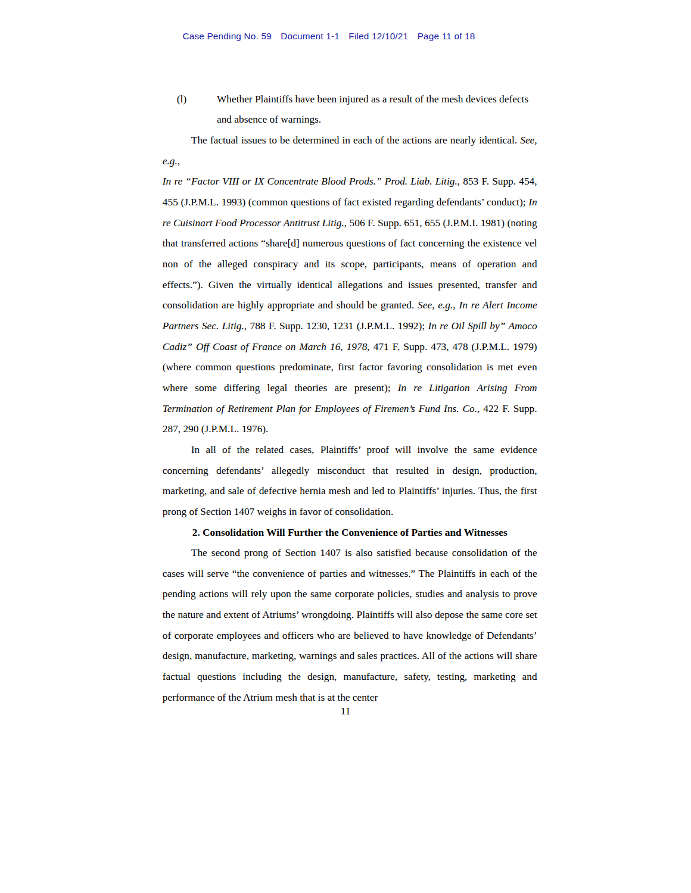Case Pending No. 59 Document 1-1 Filed 12/10/21 Page 11 of 18
(l) Whether Plaintiffs have been injured as a result of the mesh devices defects and absence of warnings.
The factual issues to be determined in each of the actions are nearly identical. See, e.g.,
In re “Factor VIII or IX Concentrate Blood Prods.” Prod. Liab. Litig., 853 F. Supp. 454, 455 (J.P.M.L. 1993) (common questions of fact existed regarding defendants’ conduct); In re Cuisinart Food Processor Antitrust Litig., 506 F. Supp. 651, 655 (J.P.M.I. 1981) (noting that transferred actions “share[d] numerous questions of fact concerning the existence vel non of the alleged conspiracy and its scope, participants, means of operation and effects.”). Given the virtually identical allegations and issues presented, transfer and consolidation are highly appropriate and should be granted. See, e.g., In re Alert Income Partners Sec. Litig., 788 F. Supp. 1230, 1231 (J.P.M.L. 1992); In re Oil Spill by” Amoco Cadiz” Off Coast of France on March 16, 1978, 471 F. Supp. 473, 478 (J.P.M.L. 1979) (where common questions predominate, first factor favoring consolidation is met even where some differing legal theories are present); In re Litigation Arising From Termination of Retirement Plan for Employees of Firemen’s Fund Ins. Co., 422 F. Supp. 287, 290 (J.P.M.L. 1976).
In all of the related cases, Plaintiffs’ proof will involve the same evidence concerning defendants’ allegedly misconduct that resulted in design, production, marketing, and sale of defective hernia mesh and led to Plaintiffs’ injuries. Thus, the first prong of Section 1407 weighs in favor of consolidation.
2. Consolidation Will Further the Convenience of Parties and Witnesses
The second prong of Section 1407 is also satisfied because consolidation of the cases will serve “the convenience of parties and witnesses.” The Plaintiffs in each of the pending actions will rely upon the same corporate policies, studies and analysis to prove the nature and extent of Atriums’ wrongdoing. Plaintiffs will also depose the same core set of corporate employees and officers who are believed to have knowledge of Defendants’ design, manufacture, marketing, warnings and sales practices. All of the actions will share factual questions including the design, manufacture, safety, testing, marketing and performance of the Atrium mesh that is at the center
11